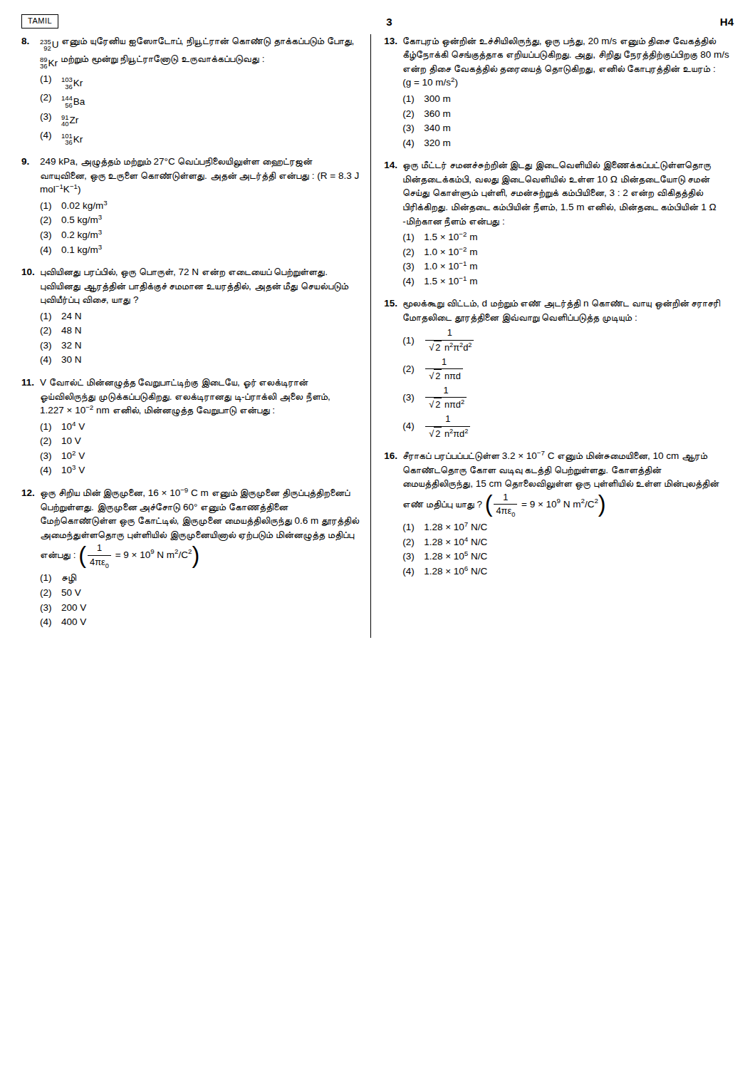TAMIL
3
H4
8.
23592 U எனும் யுரேனிய ஐஸோடோப், நியூட்ரான் கொண்டு தாக்கப்படும் போது, 8936 Kr மற்றும் மூன்று நியூட்ரானோடு உருவாக்கப்படுவது :
(1) 10336 Kr
(2) 14456 Ba
(3) 9140 Zr
(4) 10136 Kr
9.
249 kPa, அழுத்தம் மற்றும் 27°C வெப்பநிலையிலுள்ள ஹைட்ரஜன் வாயுவினை, ஒரு உருளை கொண்டுள்ளது. அதன் அடர்த்தி என்பது : (R = 8.3 J mol−1K−1)
(1) 0.02 kg/m3
(2) 0.5 kg/m3
(3) 0.2 kg/m3
(4) 0.1 kg/m3
10.
புவியினது பரப்பில், ஒரு பொருள், 72 N என்ற எடையைப் பெற்றுள்ளது. புவியினது ஆரத்தின் பாதிக்குச் சமமான உயரத்தில், அதன் மீது செயல்படும் புவியீர்ப்பு விசை, யாது ?
(1) 24 N
(2) 48 N
(3) 32 N
(4) 30 N
11.
V வோல்ட் மின்னழுத்த வேறுபாட்டிற்கு இடையே, ஓர் எலக்டிரான் ஓய்விலிருந்து முடுக்கப்படுகிறது. எலக்டிரானது டி-ப்ராக்லி அலை நீளம், 1.227 × 10−2 nm எனில், மின்னழுத்த வேறுபாடு என்பது :
(1) 104 V
(2) 10 V
(3) 102 V
(4) 103 V
12.
ஒரு சிறிய மின் இருமுனை, 16 × 10−9 C m எனும் இருமுனை திருப்புத்திறனைப் பெற்றுள்ளது. இருமுனை அச்சோடு 60° எனும் கோணத்தினை மேற்கொண்டுள்ள ஒரு கோட்டில், இருமுனை மையத்திலிருந்து 0.6 m தூரத்தில் அமைந்துள்ளதொரு புள்ளியில் இருமுனையினால் ஏற்படும் மின்னழுத்த மதிப்பு என்பது : (14πε0 = 9 × 109 N m2/C2)
(1) சுழி
(2) 50 V
(3) 200 V
(4) 400 V
13.
கோபுரம் ஒன்றின் உச்சியிலிருந்து, ஒரு பந்து, 20 m/s எனும் திசை வேகத்தில் கீழ்நோக்கி செங்குத்தாக எறியப்படுகிறது. அது, சிறிது நேரத்திற்குப்பிறகு 80 m/s என்ற திசை வேகத்தில் தரையைத் தொடுகிறது, எனில் கோபுரத்தின் உயரம் : (g = 10 m/s2)
(1) 300 m
(2) 360 m
(3) 340 m
(4) 320 m
14.
ஒரு மீட்டர் சமனச்சுற்றின் இடது இடைவெளியில் இணைக்கப்பட்டுள்ளதொரு மின்தடைக்கம்பி, வலது இடைவெளியில் உள்ள 10 Ω மின்தடையோடு சமன் செய்து கொள்ளும் புள்ளி, சமன்சுற்றுக் கம்பியினை, 3 : 2 என்ற விகிதத்தில் பிரிக்கிறது. மின்தடை கம்பியின் நீளம், 1.5 m எனில், மின்தடை கம்பியின் 1 Ω -மிற்கான நீளம் என்பது :
(1) 1.5 × 10−2 m
(2) 1.0 × 10−2 m
(3) 1.0 × 10−1 m
(4) 1.5 × 10−1 m
15.
மூலக்கூறு விட்டம், d மற்றும் எண் அடர்த்தி n கொண்ட வாயு ஒன்றின் சராசரி மோதலிடை தூரத்தினை இவ்வாறு வெளிப்படுத்த முடியும் :
(1) 12 n2π2d2
(2) 12 nπd
(3) 12 nπd2
(4) 12 n2πd2
16.
சீராகப் பரப்பப்பட்டுள்ள 3.2 × 10−7 C எனும் மின்சுமையினை, 10 cm ஆரம் கொண்டதொரு கோள வடிவு கடத்தி பெற்றுள்ளது. கோளத்தின் மையத்திலிருந்து, 15 cm தொலைவிலுள்ள ஒரு புள்ளியில் உள்ள மின்புலத்தின் எண் மதிப்பு யாது ? (14πε0 = 9 × 109 N m2/C2)
(1) 1.28 × 107 N/C
(2) 1.28 × 104 N/C
(3) 1.28 × 105 N/C
(4) 1.28 × 106 N/C